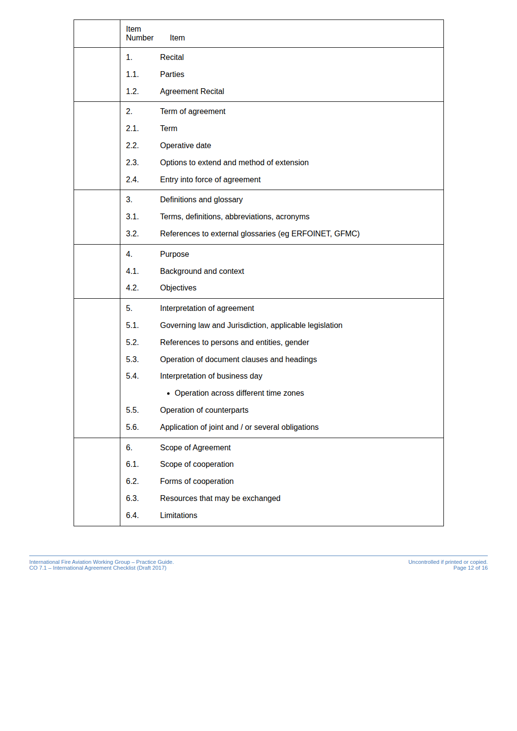| | Item Number Item |
| | 1. Recital 1.1. Parties 1.2. Agreement Recital |
| | 2. Term of agreement 2.1. Term 2.2. Operative date 2.3. Options to extend and method of extension 2.4. Entry into force of agreement |
| | 3. Definitions and glossary 3.1. Terms, definitions, abbreviations, acronyms 3.2. References to external glossaries (eg ERFOINET, GFMC) |
| | 4. Purpose 4.1. Background and context 4.2. Objectives |
| | 5. Interpretation of agreement 5.1. Governing law and Jurisdiction, applicable legislation 5.2. References to persons and entities, gender 5.3. Operation of document clauses and headings 5.4. Interpretation of business day Operation across different time zones 5.5. Operation of counterparts 5.6. Application of joint and / or several obligations |
| | 6. Scope of Agreement 6.1. Scope of cooperation 6.2. Forms of cooperation 6.3. Resources that may be exchanged 6.4. Limitations |
International Fire Aviation Working Group – Practice Guide.
CO 7.1 – International Agreement Checklist (Draft 2017)
Uncontrolled if printed or copied.
Page 12 of 16